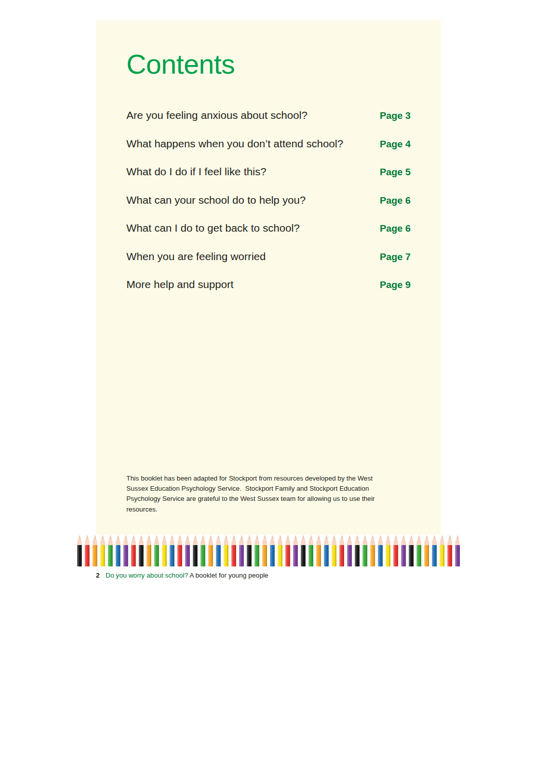Contents
Are you feeling anxious about school? Page 3
What happens when you don’t attend school? Page 4
What do I do if I feel like this? Page 5
What can your school do to help you? Page 6
What can I do to get back to school? Page 6
When you are feeling worried Page 7
More help and support Page 9
This booklet has been adapted for Stockport from resources developed by the West Sussex Education Psychology Service. Stockport Family and Stockport Education Psychology Service are grateful to the West Sussex team for allowing us to use their resources.
2 Do you worry about school? A booklet for young people